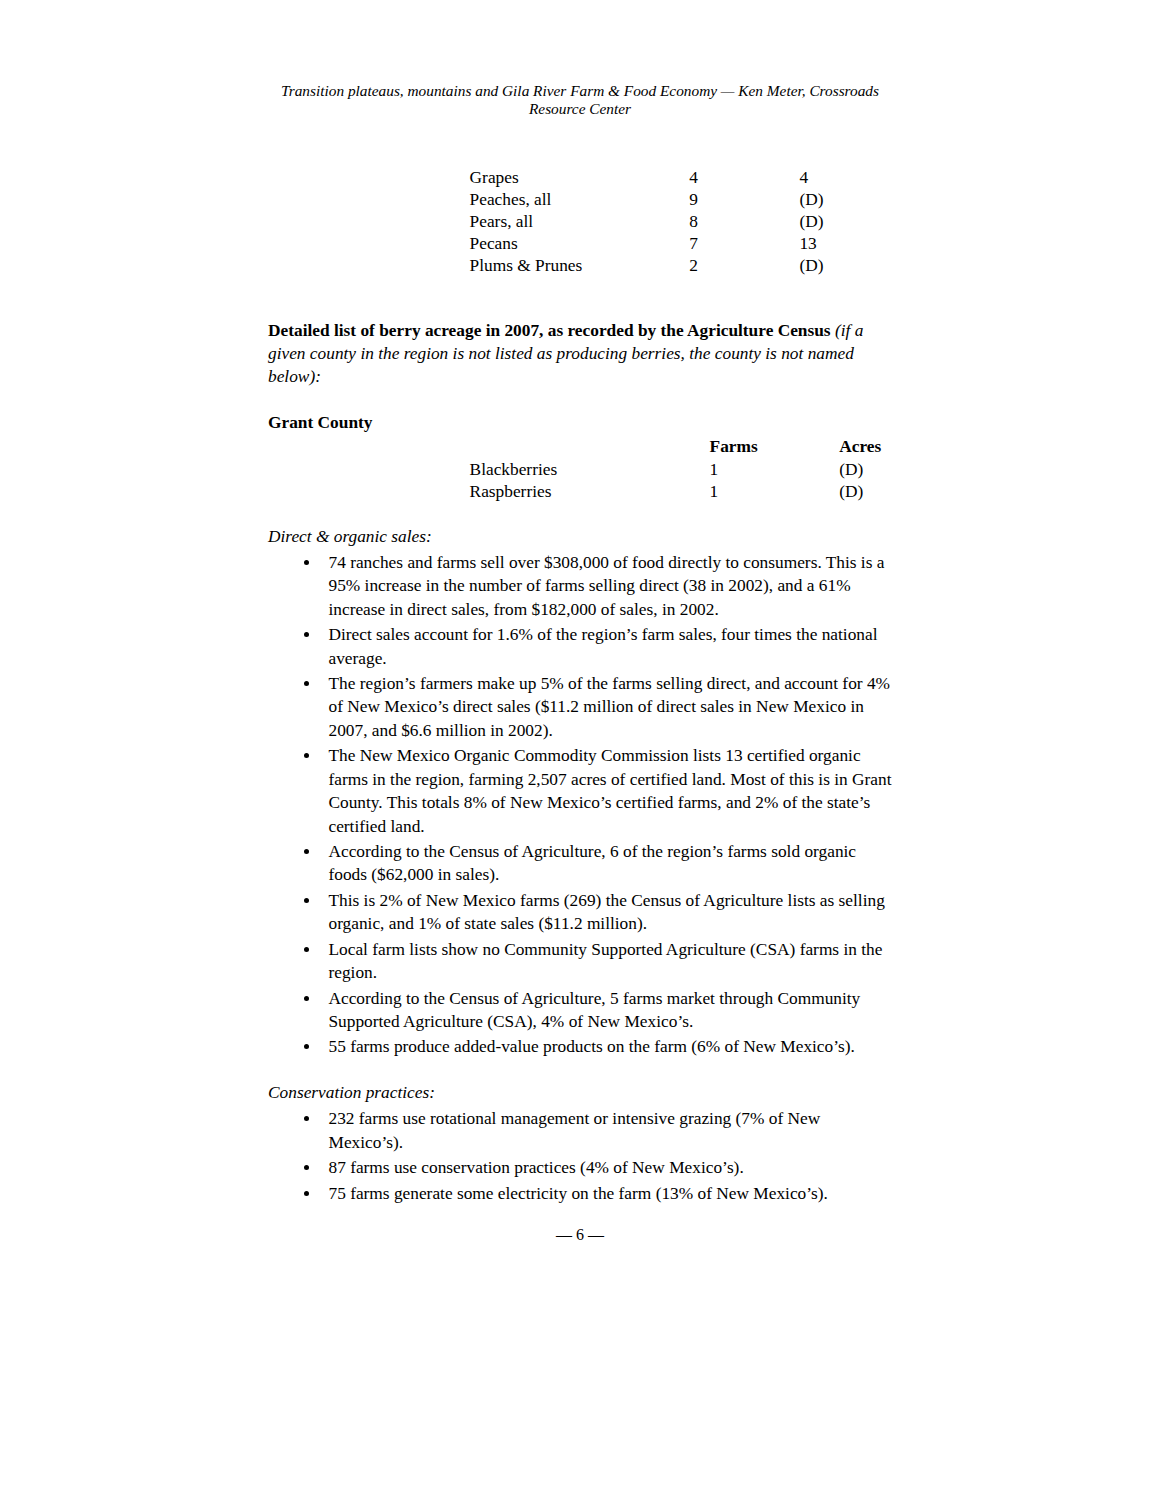Transition plateaus, mountains and Gila River Farm & Food Economy — Ken Meter, Crossroads Resource Center
| Grapes | 4 | 4 |
| Peaches, all | 9 | (D) |
| Pears, all | 8 | (D) |
| Pecans | 7 | 13 |
| Plums & Prunes | 2 | (D) |
Detailed list of berry acreage in 2007, as recorded by the Agriculture Census (if a given county in the region is not listed as producing berries, the county is not named below):
Grant County
| | Farms | Acres |
| --- | --- | --- |
| Blackberries | 1 | (D) |
| Raspberries | 1 | (D) |
Direct & organic sales:
74 ranches and farms sell over $308,000 of food directly to consumers. This is a 95% increase in the number of farms selling direct (38 in 2002), and a 61% increase in direct sales, from $182,000 of sales, in 2002.
Direct sales account for 1.6% of the region’s farm sales, four times the national average.
The region’s farmers make up 5% of the farms selling direct, and account for 4% of New Mexico’s direct sales ($11.2 million of direct sales in New Mexico in 2007, and $6.6 million in 2002).
The New Mexico Organic Commodity Commission lists 13 certified organic farms in the region, farming 2,507 acres of certified land. Most of this is in Grant County. This totals 8% of New Mexico’s certified farms, and 2% of the state’s certified land.
According to the Census of Agriculture, 6 of the region’s farms sold organic foods ($62,000 in sales).
This is 2% of New Mexico farms (269) the Census of Agriculture lists as selling organic, and 1% of state sales ($11.2 million).
Local farm lists show no Community Supported Agriculture (CSA) farms in the region.
According to the Census of Agriculture, 5 farms market through Community Supported Agriculture (CSA), 4% of New Mexico’s.
55 farms produce added-value products on the farm (6% of New Mexico’s).
Conservation practices:
232 farms use rotational management or intensive grazing (7% of New Mexico’s).
87 farms use conservation practices (4% of New Mexico’s).
75 farms generate some electricity on the farm (13% of New Mexico’s).
— 6 —